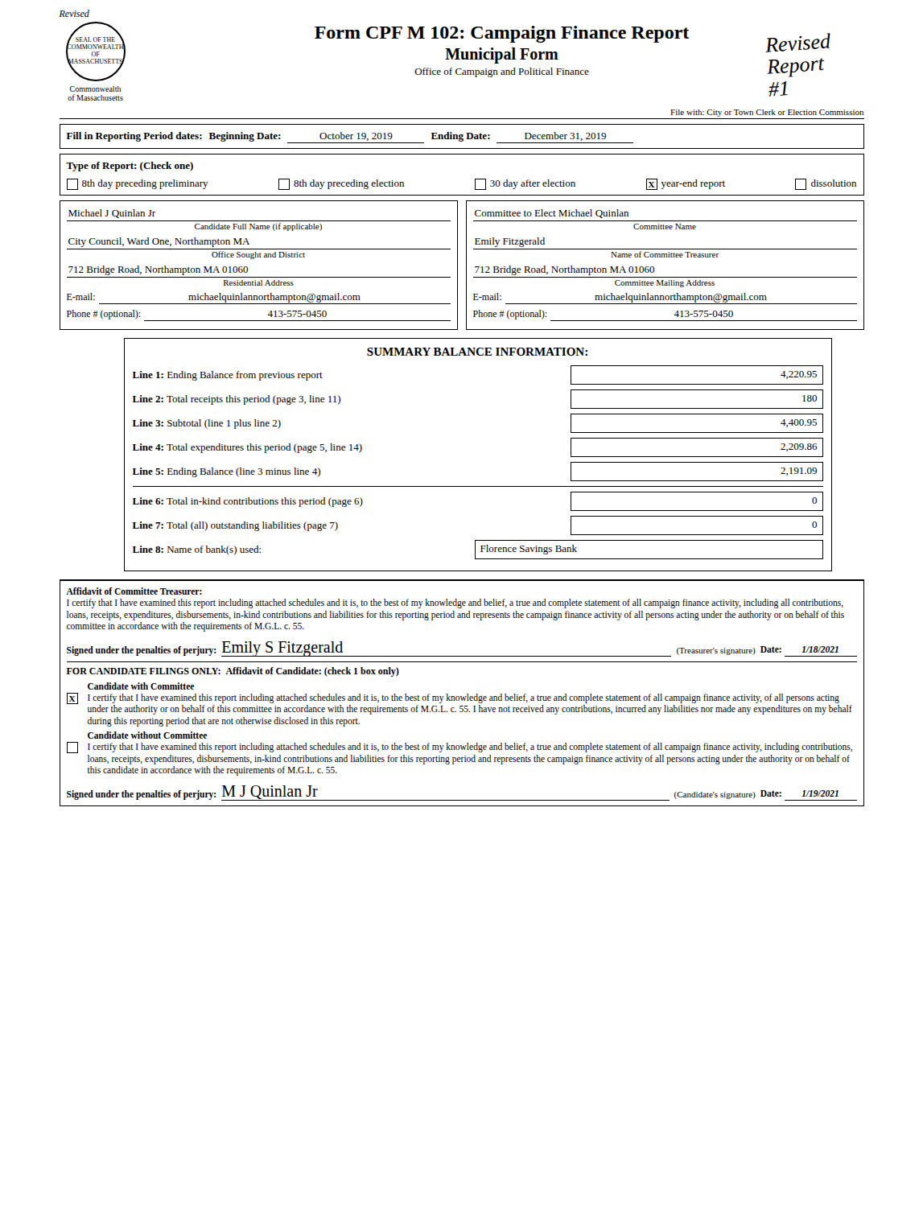Revised
SEAL OF THE COMMONWEALTH OF MASSACHUSETTS
Commonwealth
of Massachusetts
Form CPF M 102: Campaign Finance Report
Municipal Form
Office of Campaign and Political Finance
Revised
Report
#1
File with: City or Town Clerk or Election Commission
Fill in Reporting Period dates: Beginning Date: October 19, 2019 Ending Date: December 31, 2019
Type of Report: (Check one)
8th day preceding preliminary 8th day preceding election 30 day after election Xyear-end report dissolution
Michael J Quinlan Jr Candidate Full Name (if applicable)
City Council, Ward One, Northampton MA Office Sought and District
712 Bridge Road, Northampton MA 01060 Residential Address
E-mail: michaelquinlannorthampton@gmail.com
Phone # (optional): 413-575-0450
Committee to Elect Michael Quinlan Committee Name
Emily Fitzgerald Name of Committee Treasurer
712 Bridge Road, Northampton MA 01060 Committee Mailing Address
E-mail: michaelquinlannorthampton@gmail.com
Phone # (optional): 413-575-0450
SUMMARY BALANCE INFORMATION:
Line 1: Ending Balance from previous report
4,220.95
Line 2: Total receipts this period (page 3, line 11)
180
Line 3: Subtotal (line 1 plus line 2)
4,400.95
Line 4: Total expenditures this period (page 5, line 14)
2,209.86
Line 5: Ending Balance (line 3 minus line 4)
2,191.09
Line 6: Total in-kind contributions this period (page 6)
0
Line 7: Total (all) outstanding liabilities (page 7)
0
Line 8: Name of bank(s) used:
Florence Savings Bank
Affidavit of Committee Treasurer:
I certify that I have examined this report including attached schedules and it is, to the best of my knowledge and belief, a true and complete statement of all campaign finance activity, including all contributions, loans, receipts, expenditures, disbursements, in-kind contributions and liabilities for this reporting period and represents the campaign finance activity of all persons acting under the authority or on behalf of this committee in accordance with the requirements of M.G.L. c. 55.
Signed under the penalties of perjury: Emily S Fitzgerald (Treasurer's signature) Date: 1/18/2021
FOR CANDIDATE FILINGS ONLY: Affidavit of Candidate: (check 1 box only)
X
Candidate with Committee
I certify that I have examined this report including attached schedules and it is, to the best of my knowledge and belief, a true and complete statement of all campaign finance activity, of all persons acting under the authority or on behalf of this committee in accordance with the requirements of M.G.L. c. 55. I have not received any contributions, incurred any liabilities nor made any expenditures on my behalf during this reporting period that are not otherwise disclosed in this report.
Candidate without Committee
I certify that I have examined this report including attached schedules and it is, to the best of my knowledge and belief, a true and complete statement of all campaign finance activity, including contributions, loans, receipts, expenditures, disbursements, in-kind contributions and liabilities for this reporting period and represents the campaign finance activity of all persons acting under the authority or on behalf of this candidate in accordance with the requirements of M.G.L. c. 55.
Signed under the penalties of perjury: M J Quinlan Jr (Candidate's signature) Date: 1/19/2021